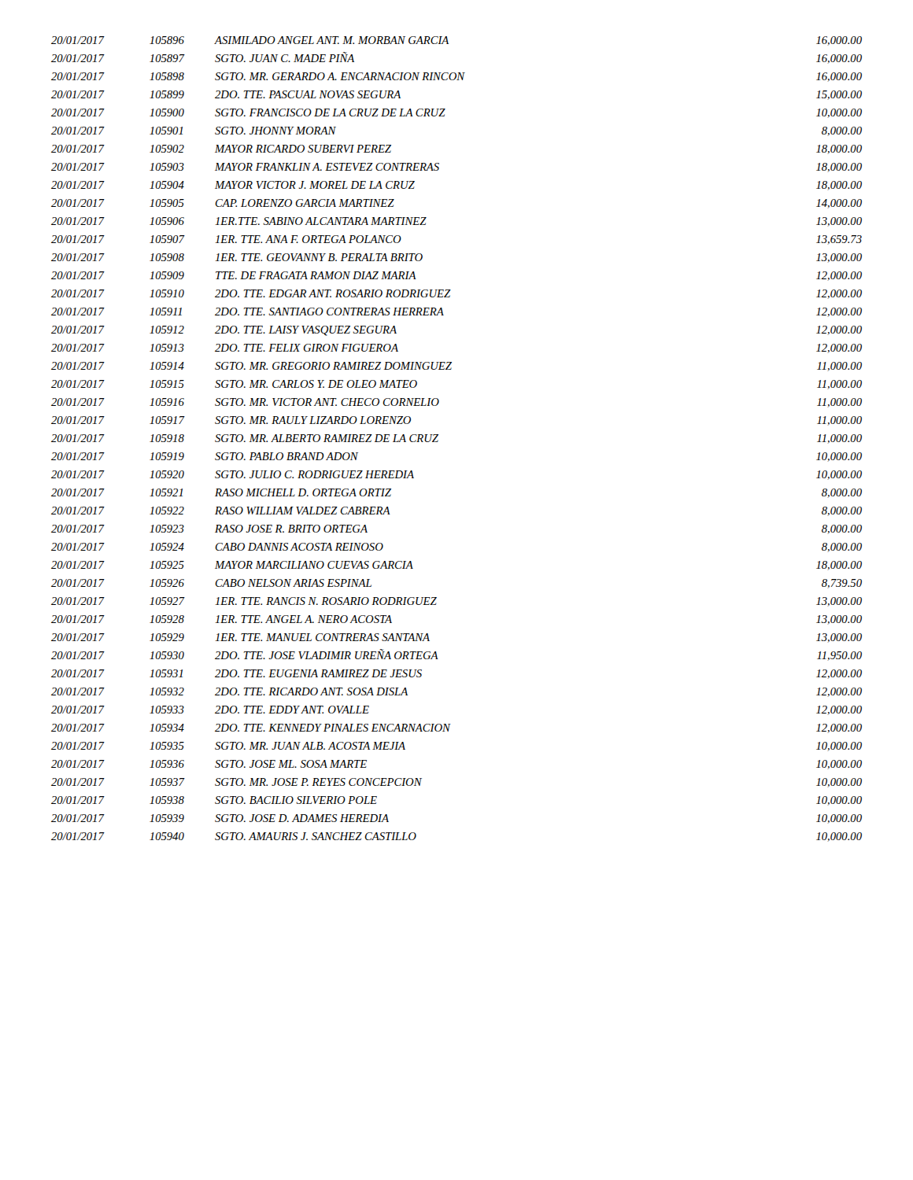| 20/01/2017 | 105896 | ASIMILADO ANGEL ANT. M. MORBAN GARCIA | 16,000.00 |
| 20/01/2017 | 105897 | SGTO. JUAN C. MADE PIÑA | 16,000.00 |
| 20/01/2017 | 105898 | SGTO. MR. GERARDO A. ENCARNACION RINCON | 16,000.00 |
| 20/01/2017 | 105899 | 2DO. TTE. PASCUAL NOVAS SEGURA | 15,000.00 |
| 20/01/2017 | 105900 | SGTO. FRANCISCO DE LA CRUZ DE LA CRUZ | 10,000.00 |
| 20/01/2017 | 105901 | SGTO. JHONNY MORAN | 8,000.00 |
| 20/01/2017 | 105902 | MAYOR RICARDO SUBERVI PEREZ | 18,000.00 |
| 20/01/2017 | 105903 | MAYOR FRANKLIN A. ESTEVEZ CONTRERAS | 18,000.00 |
| 20/01/2017 | 105904 | MAYOR VICTOR J. MOREL DE LA CRUZ | 18,000.00 |
| 20/01/2017 | 105905 | CAP. LORENZO GARCIA MARTINEZ | 14,000.00 |
| 20/01/2017 | 105906 | 1ER.TTE. SABINO ALCANTARA MARTINEZ | 13,000.00 |
| 20/01/2017 | 105907 | 1ER. TTE. ANA F. ORTEGA POLANCO | 13,659.73 |
| 20/01/2017 | 105908 | 1ER. TTE. GEOVANNY B. PERALTA BRITO | 13,000.00 |
| 20/01/2017 | 105909 | TTE. DE FRAGATA RAMON DIAZ MARIA | 12,000.00 |
| 20/01/2017 | 105910 | 2DO. TTE. EDGAR ANT. ROSARIO RODRIGUEZ | 12,000.00 |
| 20/01/2017 | 105911 | 2DO. TTE. SANTIAGO CONTRERAS HERRERA | 12,000.00 |
| 20/01/2017 | 105912 | 2DO. TTE. LAISY VASQUEZ SEGURA | 12,000.00 |
| 20/01/2017 | 105913 | 2DO. TTE. FELIX GIRON FIGUEROA | 12,000.00 |
| 20/01/2017 | 105914 | SGTO. MR. GREGORIO RAMIREZ DOMINGUEZ | 11,000.00 |
| 20/01/2017 | 105915 | SGTO. MR. CARLOS Y. DE OLEO MATEO | 11,000.00 |
| 20/01/2017 | 105916 | SGTO. MR. VICTOR ANT. CHECO CORNELIO | 11,000.00 |
| 20/01/2017 | 105917 | SGTO. MR. RAULY LIZARDO LORENZO | 11,000.00 |
| 20/01/2017 | 105918 | SGTO. MR. ALBERTO RAMIREZ DE LA CRUZ | 11,000.00 |
| 20/01/2017 | 105919 | SGTO. PABLO BRAND ADON | 10,000.00 |
| 20/01/2017 | 105920 | SGTO. JULIO C. RODRIGUEZ HEREDIA | 10,000.00 |
| 20/01/2017 | 105921 | RASO MICHELL D. ORTEGA ORTIZ | 8,000.00 |
| 20/01/2017 | 105922 | RASO WILLIAM VALDEZ CABRERA | 8,000.00 |
| 20/01/2017 | 105923 | RASO JOSE R. BRITO ORTEGA | 8,000.00 |
| 20/01/2017 | 105924 | CABO DANNIS ACOSTA REINOSO | 8,000.00 |
| 20/01/2017 | 105925 | MAYOR MARCILIANO CUEVAS GARCIA | 18,000.00 |
| 20/01/2017 | 105926 | CABO NELSON ARIAS ESPINAL | 8,739.50 |
| 20/01/2017 | 105927 | 1ER. TTE. RANCIS N. ROSARIO RODRIGUEZ | 13,000.00 |
| 20/01/2017 | 105928 | 1ER. TTE. ANGEL A. NERO ACOSTA | 13,000.00 |
| 20/01/2017 | 105929 | 1ER. TTE. MANUEL CONTRERAS SANTANA | 13,000.00 |
| 20/01/2017 | 105930 | 2DO. TTE. JOSE VLADIMIR UREÑA ORTEGA | 11,950.00 |
| 20/01/2017 | 105931 | 2DO. TTE. EUGENIA RAMIREZ DE JESUS | 12,000.00 |
| 20/01/2017 | 105932 | 2DO. TTE. RICARDO ANT. SOSA DISLA | 12,000.00 |
| 20/01/2017 | 105933 | 2DO. TTE. EDDY ANT. OVALLE | 12,000.00 |
| 20/01/2017 | 105934 | 2DO. TTE. KENNEDY PINALES ENCARNACION | 12,000.00 |
| 20/01/2017 | 105935 | SGTO. MR. JUAN ALB. ACOSTA MEJIA | 10,000.00 |
| 20/01/2017 | 105936 | SGTO. JOSE ML. SOSA MARTE | 10,000.00 |
| 20/01/2017 | 105937 | SGTO. MR. JOSE P. REYES CONCEPCION | 10,000.00 |
| 20/01/2017 | 105938 | SGTO. BACILIO SILVERIO POLE | 10,000.00 |
| 20/01/2017 | 105939 | SGTO. JOSE D. ADAMES HEREDIA | 10,000.00 |
| 20/01/2017 | 105940 | SGTO. AMAURIS J. SANCHEZ CASTILLO | 10,000.00 |